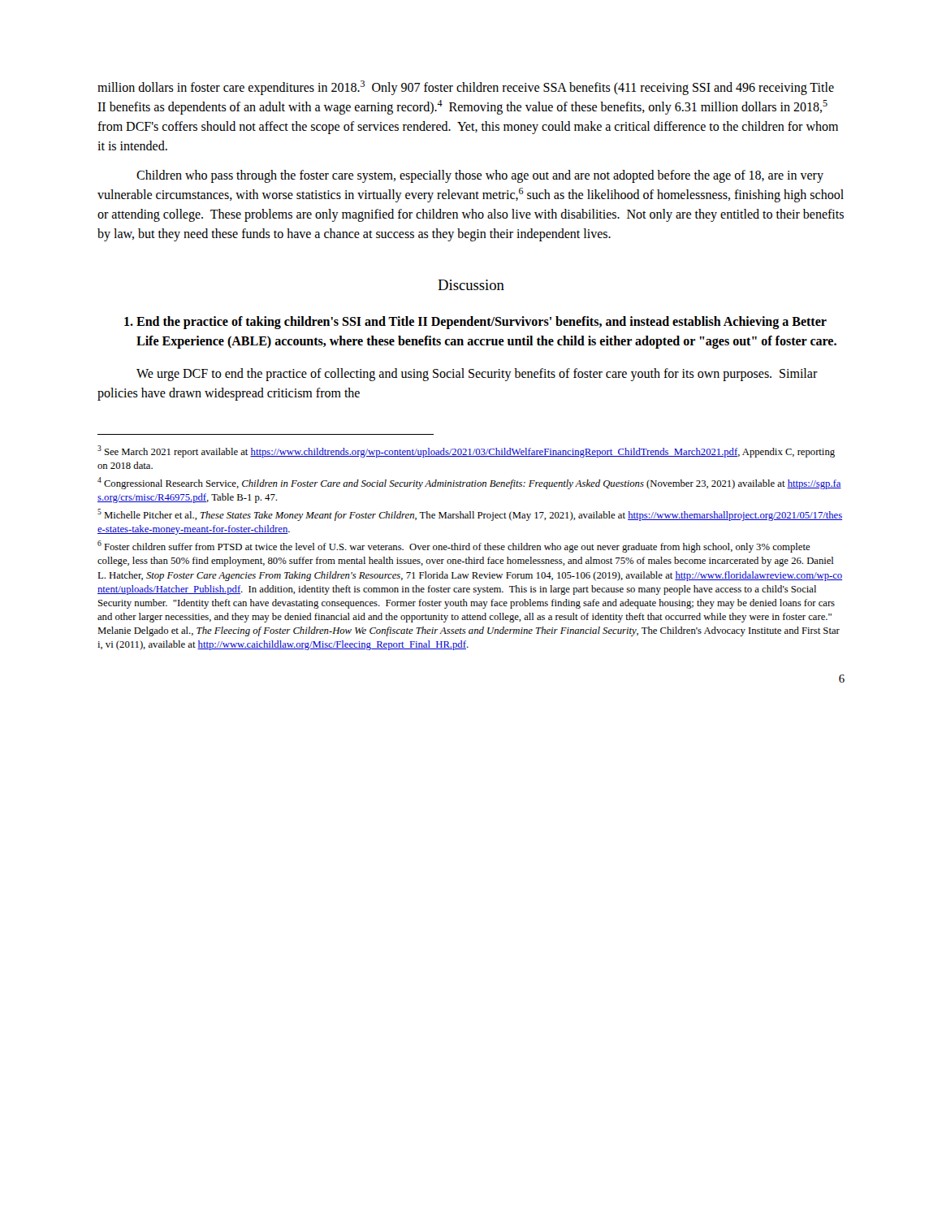million dollars in foster care expenditures in 2018.3 Only 907 foster children receive SSA benefits (411 receiving SSI and 496 receiving Title II benefits as dependents of an adult with a wage earning record).4 Removing the value of these benefits, only 6.31 million dollars in 2018,5 from DCF's coffers should not affect the scope of services rendered. Yet, this money could make a critical difference to the children for whom it is intended.
Children who pass through the foster care system, especially those who age out and are not adopted before the age of 18, are in very vulnerable circumstances, with worse statistics in virtually every relevant metric,6 such as the likelihood of homelessness, finishing high school or attending college. These problems are only magnified for children who also live with disabilities. Not only are they entitled to their benefits by law, but they need these funds to have a chance at success as they begin their independent lives.
Discussion
End the practice of taking children's SSI and Title II Dependent/Survivors' benefits, and instead establish Achieving a Better Life Experience (ABLE) accounts, where these benefits can accrue until the child is either adopted or "ages out" of foster care.
We urge DCF to end the practice of collecting and using Social Security benefits of foster care youth for its own purposes. Similar policies have drawn widespread criticism from the
3 See March 2021 report available at https://www.childtrends.org/wp-content/uploads/2021/03/ChildWelfareFinancingReport_ChildTrends_March2021.pdf, Appendix C, reporting on 2018 data.
4 Congressional Research Service, Children in Foster Care and Social Security Administration Benefits: Frequently Asked Questions (November 23, 2021) available at https://sgp.fas.org/crs/misc/R46975.pdf, Table B-1 p. 47.
5 Michelle Pitcher et al., These States Take Money Meant for Foster Children, The Marshall Project (May 17, 2021), available at https://www.themarshallproject.org/2021/05/17/these-states-take-money-meant-for-foster-children.
6 Foster children suffer from PTSD at twice the level of U.S. war veterans. Over one-third of these children who age out never graduate from high school, only 3% complete college, less than 50% find employment, 80% suffer from mental health issues, over one-third face homelessness, and almost 75% of males become incarcerated by age 26. Daniel L. Hatcher, Stop Foster Care Agencies From Taking Children's Resources, 71 Florida Law Review Forum 104, 105-106 (2019), available at http://www.floridalawreview.com/wp-content/uploads/Hatcher_Publish.pdf. In addition, identity theft is common in the foster care system. This is in large part because so many people have access to a child's Social Security number. "Identity theft can have devastating consequences. Former foster youth may face problems finding safe and adequate housing; they may be denied loans for cars and other larger necessities, and they may be denied financial aid and the opportunity to attend college, all as a result of identity theft that occurred while they were in foster care." Melanie Delgado et al., The Fleecing of Foster Children-How We Confiscate Their Assets and Undermine Their Financial Security, The Children's Advocacy Institute and First Star i, vi (2011), available at http://www.caichildlaw.org/Misc/Fleecing_Report_Final_HR.pdf.
6